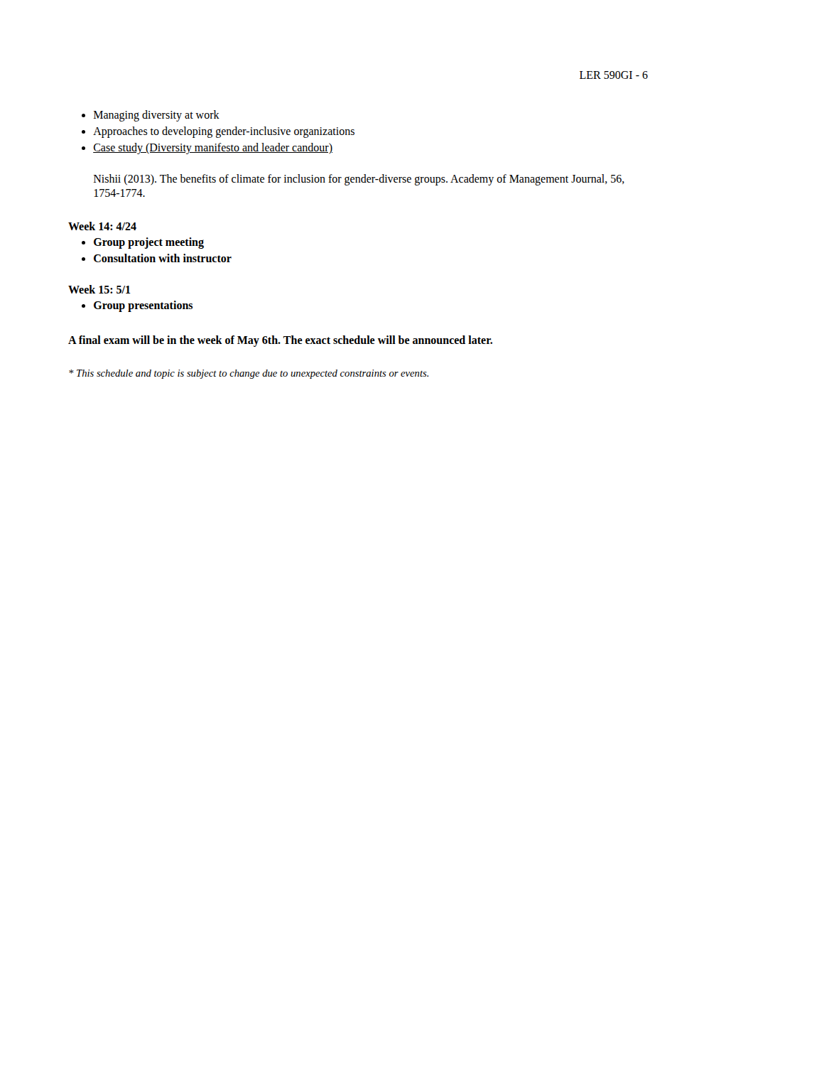LER 590GI - 6
Managing diversity at work
Approaches to developing gender-inclusive organizations
Case study (Diversity manifesto and leader candour)
Nishii (2013). The benefits of climate for inclusion for gender-diverse groups. Academy of Management Journal, 56, 1754-1774.
Week 14: 4/24
Group project meeting
Consultation with instructor
Week 15: 5/1
Group presentations
A final exam will be in the week of May 6th. The exact schedule will be announced later.
* This schedule and topic is subject to change due to unexpected constraints or events.